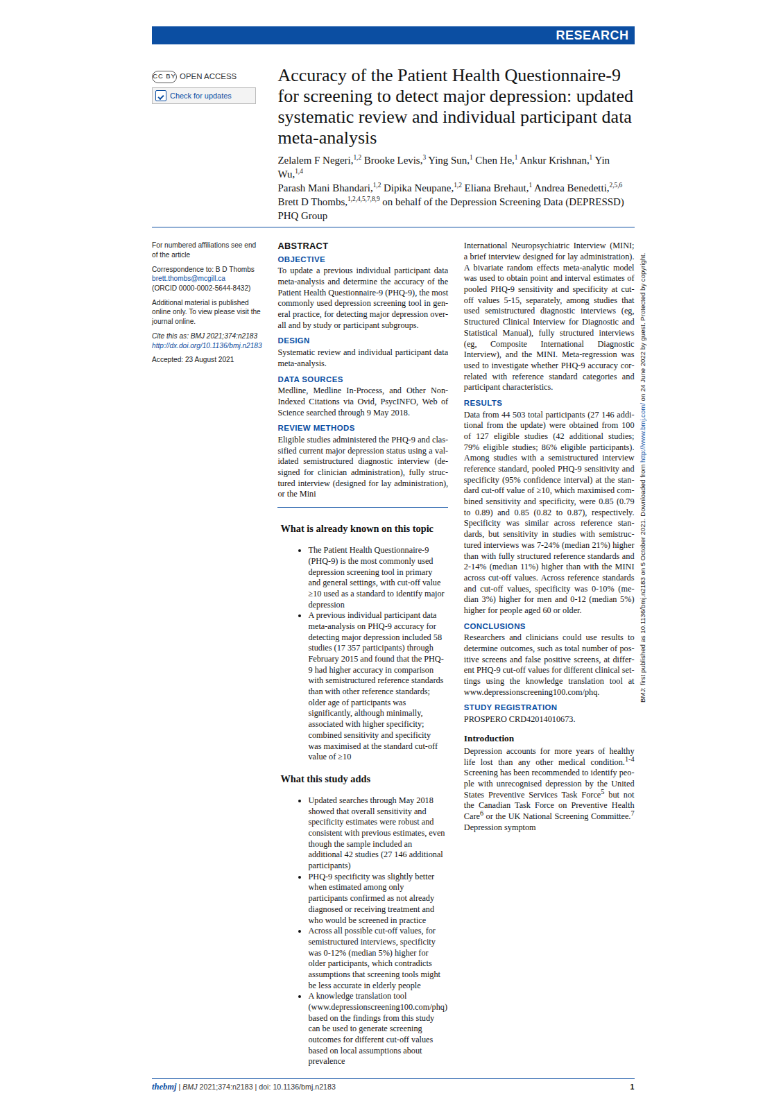RESEARCH
BMJ: first published as 10.1136/bmj.n2183 on 5 October 2021. Downloaded from http://www.bmj.com/ on 24 June 2022 by guest. Protected by copyright.
CC BY OPEN ACCESS
Check for updates
Accuracy of the Patient Health Questionnaire-9 for screening to detect major depression: updated systematic review and individual participant data meta-analysis
Zelalem F Negeri,1,2 Brooke Levis,3 Ying Sun,1 Chen He,1 Ankur Krishnan,1 Yin Wu,1,4
Parash Mani Bhandari,1,2 Dipika Neupane,1,2 Eliana Brehaut,1 Andrea Benedetti,2,5,6
Brett D Thombs,1,2,4,5,7,8,9 on behalf of the Depression Screening Data (DEPRESSD) PHQ Group
For numbered affiliations see end of the article
Correspondence to: B D Thombs
brett.thombs@mcgill.ca
(ORCID 0000-0002-5644-8432)
Additional material is published online only. To view please visit the journal online.
Cite this as: BMJ 2021;374:n2183
http://dx.doi.org/10.1136/bmj.n2183
Accepted: 23 August 2021
ABSTRACT
OBJECTIVE
To update a previous individual participant data meta-analysis and determine the accuracy of the Patient Health Questionnaire-9 (PHQ-9), the most commonly used depression screening tool in general practice, for detecting major depression overall and by study or participant subgroups.
DESIGN
Systematic review and individual participant data meta-analysis.
DATA SOURCES
Medline, Medline In-Process, and Other Non-Indexed Citations via Ovid, PsycINFO, Web of Science searched through 9 May 2018.
REVIEW METHODS
Eligible studies administered the PHQ-9 and classified current major depression status using a validated semistructured diagnostic interview (designed for clinician administration), fully structured interview (designed for lay administration), or the Mini
What is already known on this topic
The Patient Health Questionnaire-9 (PHQ-9) is the most commonly used depression screening tool in primary and general settings, with cut-off value ≥10 used as a standard to identify major depression
A previous individual participant data meta-analysis on PHQ-9 accuracy for detecting major depression included 58 studies (17 357 participants) through February 2015 and found that the PHQ-9 had higher accuracy in comparison with semistructured reference standards than with other reference standards; older age of participants was significantly, although minimally, associated with higher specificity; combined sensitivity and specificity was maximised at the standard cut-off value of ≥10
What this study adds
Updated searches through May 2018 showed that overall sensitivity and specificity estimates were robust and consistent with previous estimates, even though the sample included an additional 42 studies (27 146 additional participants)
PHQ-9 specificity was slightly better when estimated among only participants confirmed as not already diagnosed or receiving treatment and who would be screened in practice
Across all possible cut-off values, for semistructured interviews, specificity was 0-12% (median 5%) higher for older participants, which contradicts assumptions that screening tools might be less accurate in elderly people
A knowledge translation tool (www.depressionscreening100.com/phq) based on the findings from this study can be used to generate screening outcomes for different cut-off values based on local assumptions about prevalence
International Neuropsychiatric Interview (MINI; a brief interview designed for lay administration). A bivariate random effects meta-analytic model was used to obtain point and interval estimates of pooled PHQ-9 sensitivity and specificity at cut-off values 5-15, separately, among studies that used semistructured diagnostic interviews (eg, Structured Clinical Interview for Diagnostic and Statistical Manual), fully structured interviews (eg, Composite International Diagnostic Interview), and the MINI. Meta-regression was used to investigate whether PHQ-9 accuracy correlated with reference standard categories and participant characteristics.
RESULTS
Data from 44 503 total participants (27 146 additional from the update) were obtained from 100 of 127 eligible studies (42 additional studies; 79% eligible studies; 86% eligible participants). Among studies with a semistructured interview reference standard, pooled PHQ-9 sensitivity and specificity (95% confidence interval) at the standard cut-off value of ≥10, which maximised combined sensitivity and specificity, were 0.85 (0.79 to 0.89) and 0.85 (0.82 to 0.87), respectively. Specificity was similar across reference standards, but sensitivity in studies with semistructured interviews was 7-24% (median 21%) higher than with fully structured reference standards and 2-14% (median 11%) higher than with the MINI across cut-off values. Across reference standards and cut-off values, specificity was 0-10% (median 3%) higher for men and 0-12 (median 5%) higher for people aged 60 or older.
CONCLUSIONS
Researchers and clinicians could use results to determine outcomes, such as total number of positive screens and false positive screens, at different PHQ-9 cut-off values for different clinical settings using the knowledge translation tool at www.depressionscreening100.com/phq.
STUDY REGISTRATION
PROSPERO CRD42014010673.
Introduction
Depression accounts for more years of healthy life lost than any other medical condition.1-4 Screening has been recommended to identify people with unrecognised depression by the United States Preventive Services Task Force5 but not the Canadian Task Force on Preventive Health Care6 or the UK National Screening Committee.7 Depression symptom
thebmj | BMJ 2021;374:n2183 | doi: 10.1136/bmj.n2183
1